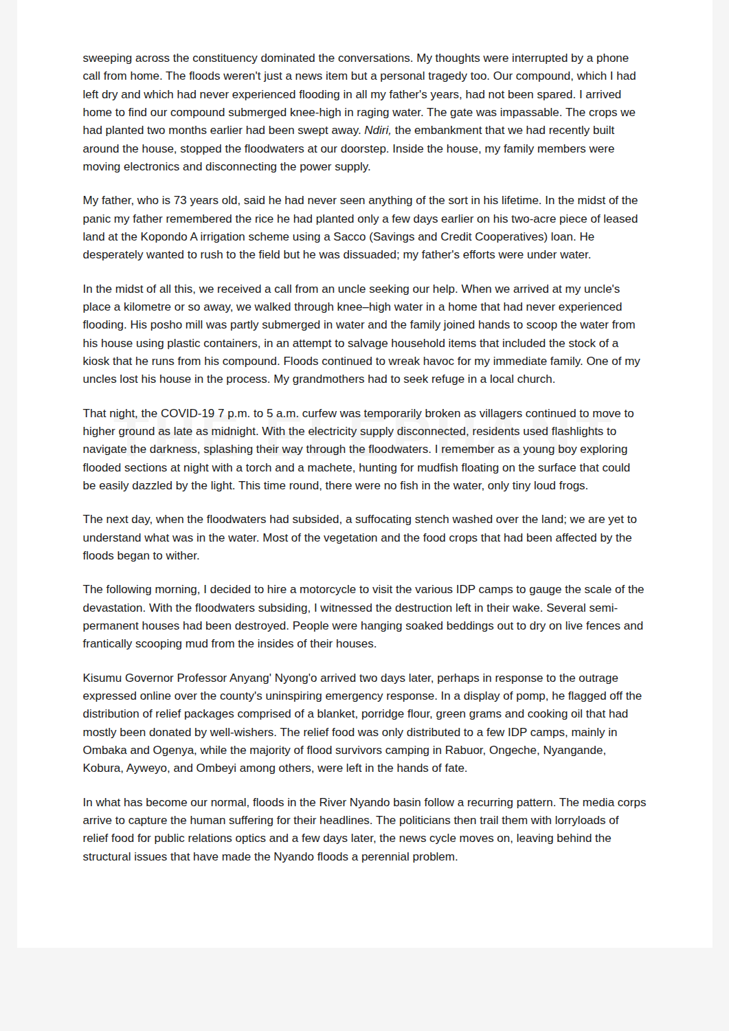sweeping across the constituency dominated the conversations. My thoughts were interrupted by a phone call from home. The floods weren't just a news item but a personal tragedy too. Our compound, which I had left dry and which had never experienced flooding in all my father's years, had not been spared. I arrived home to find our compound submerged knee-high in raging water. The gate was impassable. The crops we had planted two months earlier had been swept away. Ndiri, the embankment that we had recently built around the house, stopped the floodwaters at our doorstep. Inside the house, my family members were moving electronics and disconnecting the power supply.
My father, who is 73 years old, said he had never seen anything of the sort in his lifetime. In the midst of the panic my father remembered the rice he had planted only a few days earlier on his two-acre piece of leased land at the Kopondo A irrigation scheme using a Sacco (Savings and Credit Cooperatives) loan. He desperately wanted to rush to the field but he was dissuaded; my father's efforts were under water.
In the midst of all this, we received a call from an uncle seeking our help. When we arrived at my uncle's place a kilometre or so away, we walked through knee–high water in a home that had never experienced flooding. His posho mill was partly submerged in water and the family joined hands to scoop the water from his house using plastic containers, in an attempt to salvage household items that included the stock of a kiosk that he runs from his compound. Floods continued to wreak havoc for my immediate family. One of my uncles lost his house in the process. My grandmothers had to seek refuge in a local church.
That night, the COVID-19 7 p.m. to 5 a.m. curfew was temporarily broken as villagers continued to move to higher ground as late as midnight. With the electricity supply disconnected, residents used flashlights to navigate the darkness, splashing their way through the floodwaters. I remember as a young boy exploring flooded sections at night with a torch and a machete, hunting for mudfish floating on the surface that could be easily dazzled by the light. This time round, there were no fish in the water, only tiny loud frogs.
The next day, when the floodwaters had subsided, a suffocating stench washed over the land; we are yet to understand what was in the water. Most of the vegetation and the food crops that had been affected by the floods began to wither.
The following morning, I decided to hire a motorcycle to visit the various IDP camps to gauge the scale of the devastation. With the floodwaters subsiding, I witnessed the destruction left in their wake. Several semi-permanent houses had been destroyed. People were hanging soaked beddings out to dry on live fences and frantically scooping mud from the insides of their houses.
Kisumu Governor Professor Anyang' Nyong'o arrived two days later, perhaps in response to the outrage expressed online over the county's uninspiring emergency response. In a display of pomp, he flagged off the distribution of relief packages comprised of a blanket, porridge flour, green grams and cooking oil that had mostly been donated by well-wishers. The relief food was only distributed to a few IDP camps, mainly in Ombaka and Ogenya, while the majority of flood survivors camping in Rabuor, Ongeche, Nyangande, Kobura, Ayweyo, and Ombeyi among others, were left in the hands of fate.
In what has become our normal, floods in the River Nyando basin follow a recurring pattern. The media corps arrive to capture the human suffering for their headlines. The politicians then trail them with lorryloads of relief food for public relations optics and a few days later, the news cycle moves on, leaving behind the structural issues that have made the Nyando floods a perennial problem.